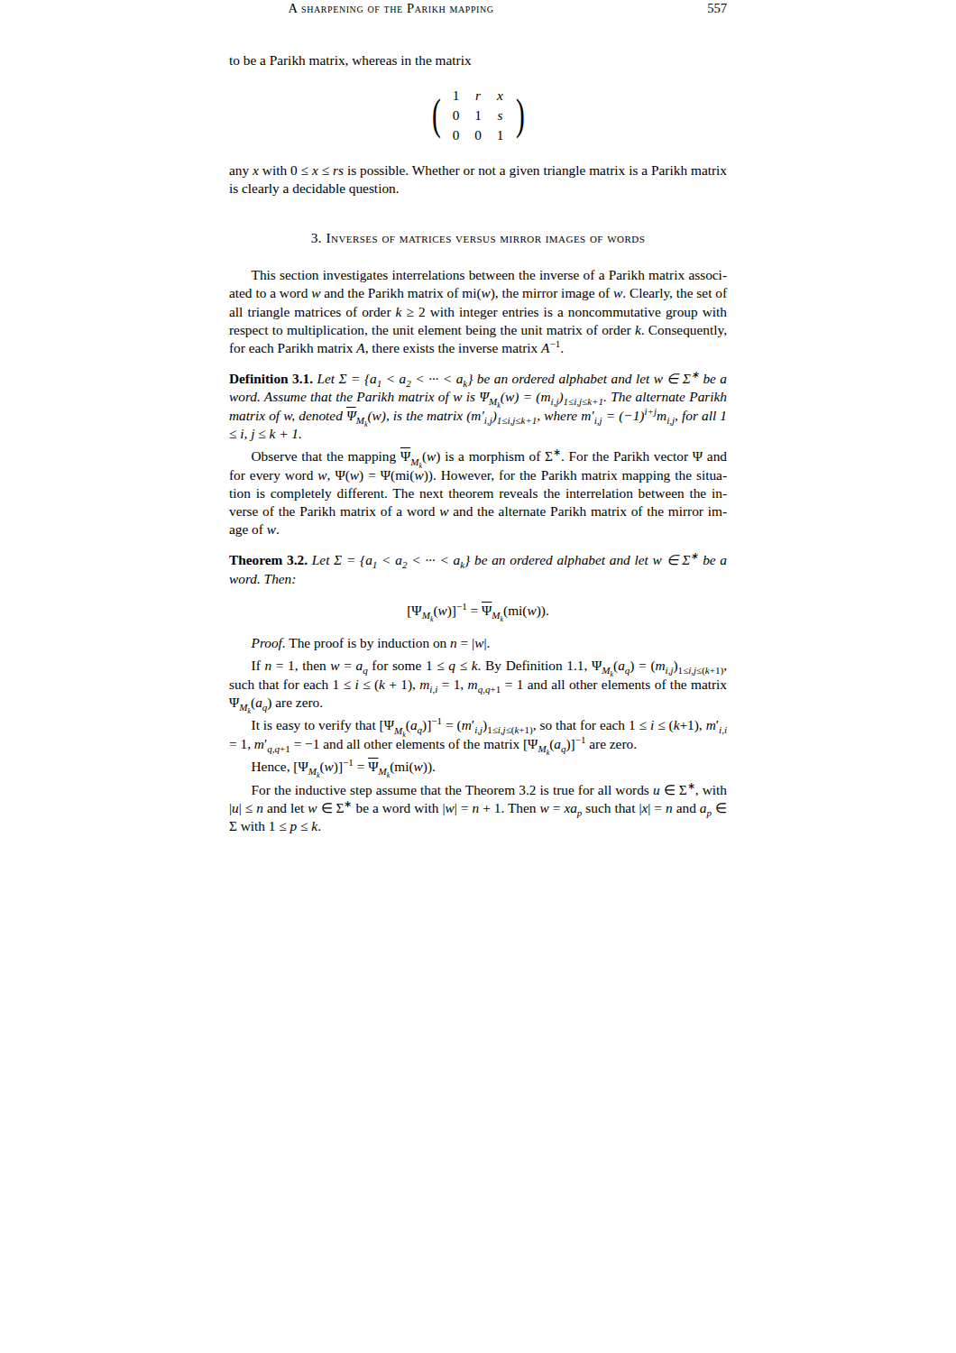A sharpening of the Parikh mapping 557
to be a Parikh matrix, whereas in the matrix
(
| 1 | r | x |
| 0 | 1 | s |
| 0 | 0 | 1 |
)
any x with 0 ≤ x ≤ rs is possible. Whether or not a given triangle matrix is a Parikh matrix is clearly a decidable question.
3. Inverses of matrices versus mirror images of words
This section investigates interrelations between the inverse of a Parikh matrix associated to a word w and the Parikh matrix of mi(w), the mirror image of w. Clearly, the set of all triangle matrices of order k ≥ 2 with integer entries is a noncommutative group with respect to multiplication, the unit element being the unit matrix of order k. Consequently, for each Parikh matrix A, there exists the inverse matrix A−1.
Definition 3.1. Let Σ = {a1 < a2 < ··· < ak} be an ordered alphabet and let w ∈ Σ∗ be a word. Assume that the Parikh matrix of w is ΨMk(w) = (mi,j)1≤i,j≤k+1. The alternate Parikh matrix of w, denoted ΨMk(w), is the matrix (m′i,j)1≤i,j≤k+1, where m′i,j = (−1)i+jmi,j, for all 1 ≤ i, j ≤ k + 1.
Observe that the mapping ΨMk(w) is a morphism of Σ∗. For the Parikh vector Ψ and for every word w, Ψ(w) = Ψ(mi(w)). However, for the Parikh matrix mapping the situation is completely different. The next theorem reveals the interrelation between the inverse of the Parikh matrix of a word w and the alternate Parikh matrix of the mirror image of w.
Theorem 3.2. Let Σ = {a1 < a2 < ··· < ak} be an ordered alphabet and let w ∈ Σ∗ be a word. Then:
[ΨMk(w)]−1 = ΨMk(mi(w)).
Proof. The proof is by induction on n = |w|.
If n = 1, then w = aq for some 1 ≤ q ≤ k. By Definition 1.1, ΨMk(aq) = (mi,j)1≤i,j≤(k+1), such that for each 1 ≤ i ≤ (k + 1), mi,i = 1, mq,q+1 = 1 and all other elements of the matrix ΨMk(aq) are zero.
It is easy to verify that [ΨMk(aq)]−1 = (m′i,j)1≤i,j≤(k+1), so that for each 1 ≤ i ≤ (k+1), m′i,i = 1, m′q,q+1 = −1 and all other elements of the matrix [ΨMk(aq)]−1 are zero.
Hence, [ΨMk(w)]−1 = ΨMk(mi(w)).
For the inductive step assume that the Theorem 3.2 is true for all words u ∈ Σ∗, with |u| ≤ n and let w ∈ Σ∗ be a word with |w| = n + 1. Then w = xap such that |x| = n and ap ∈ Σ with 1 ≤ p ≤ k.